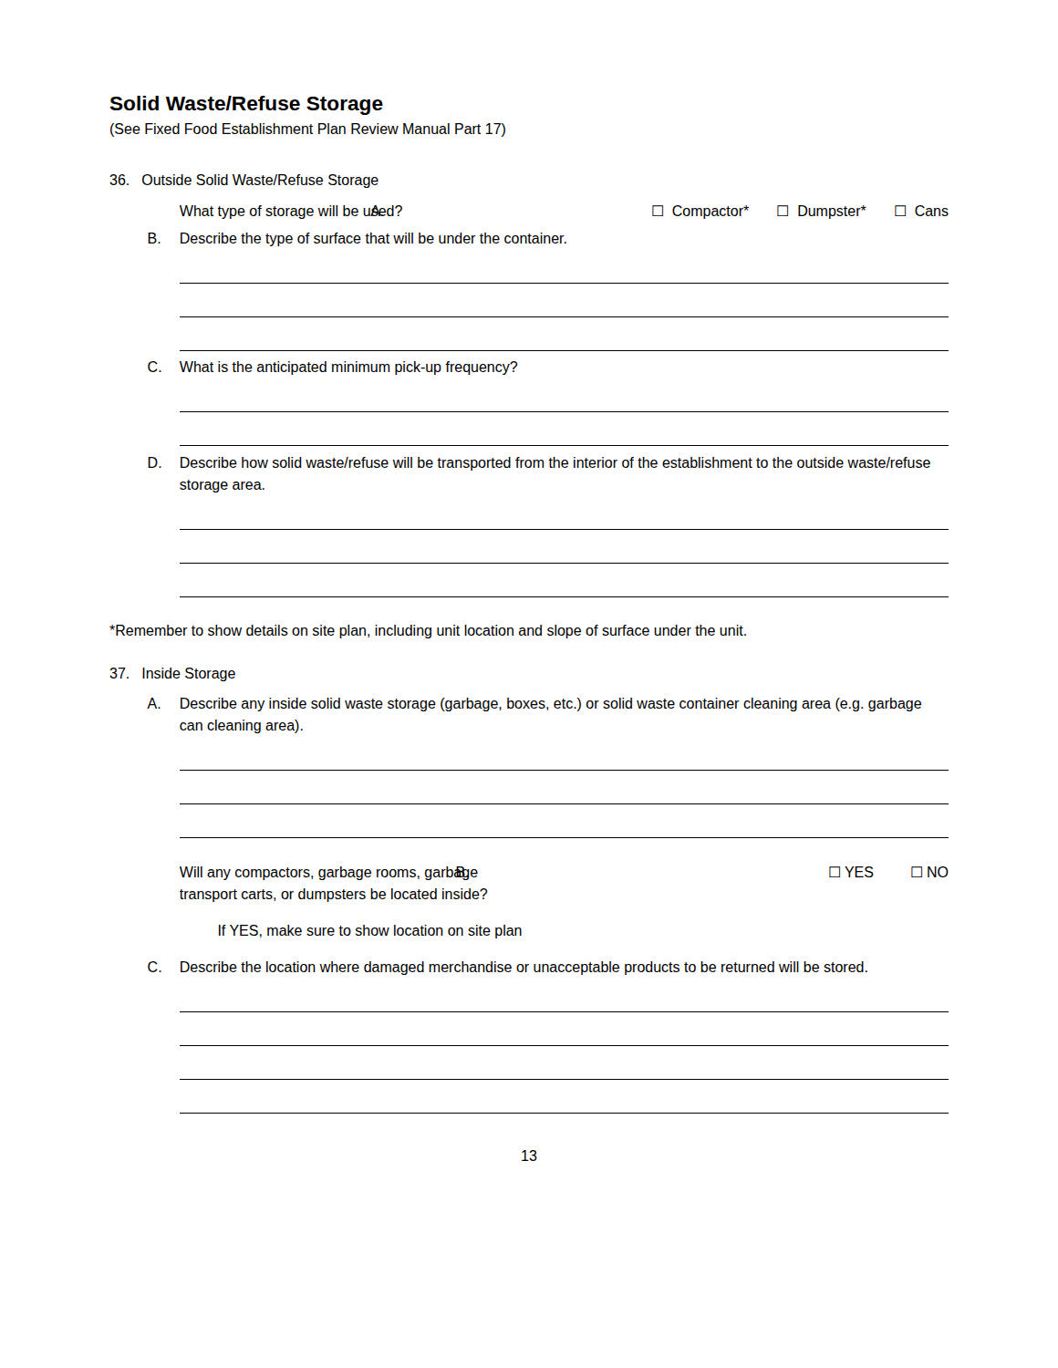Solid Waste/Refuse Storage
(See Fixed Food Establishment Plan Review Manual Part 17)
36. Outside Solid Waste/Refuse Storage
A. What type of storage will be used? ☐ Compactor* ☐ Dumpster* ☐ Cans
B. Describe the type of surface that will be under the container.
C. What is the anticipated minimum pick-up frequency?
D. Describe how solid waste/refuse will be transported from the interior of the establishment to the outside waste/refuse storage area.
*Remember to show details on site plan, including unit location and slope of surface under the unit.
37. Inside Storage
A. Describe any inside solid waste storage (garbage, boxes, etc.) or solid waste container cleaning area (e.g. garbage can cleaning area).
B. Will any compactors, garbage rooms, garbage
transport carts, or dumpsters be located inside? ☐ YES ☐ NO
If YES, make sure to show location on site plan
C. Describe the location where damaged merchandise or unacceptable products to be returned will be stored.
13